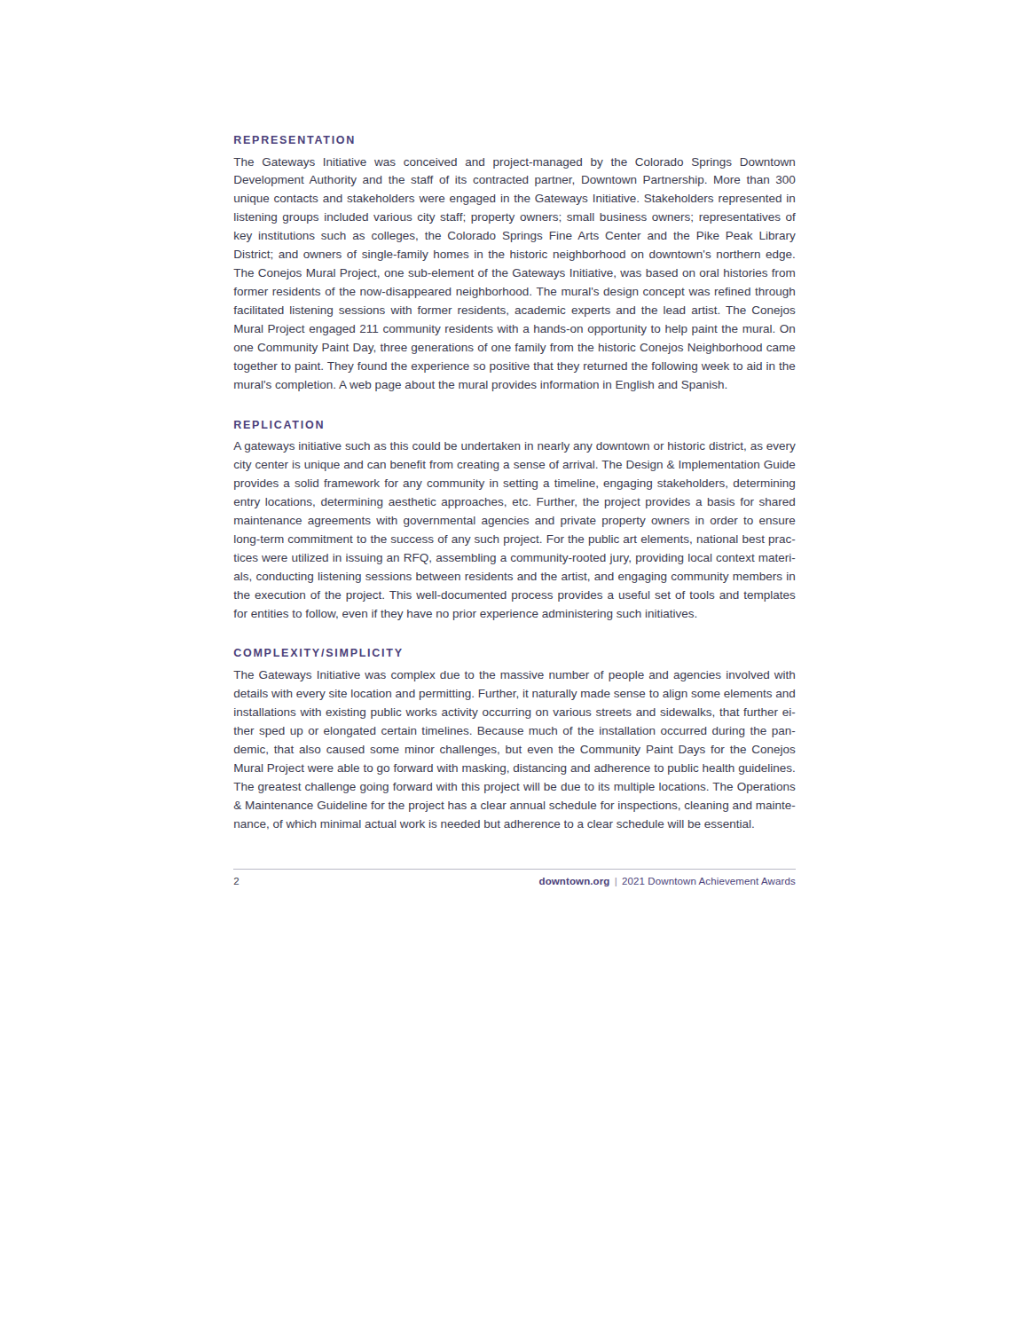Representation
The Gateways Initiative was conceived and project-managed by the Colorado Springs Downtown Development Authority and the staff of its contracted partner, Downtown Partnership. More than 300 unique contacts and stakeholders were engaged in the Gateways Initiative. Stakeholders represented in listening groups included various city staff; property owners; small business owners; representatives of key institutions such as colleges, the Colorado Springs Fine Arts Center and the Pike Peak Library District; and owners of single-family homes in the historic neighborhood on downtown's northern edge. The Conejos Mural Project, one sub-element of the Gateways Initiative, was based on oral histories from former residents of the now-disappeared neighborhood. The mural's design concept was refined through facilitated listening sessions with former residents, academic experts and the lead artist. The Conejos Mural Project engaged 211 community residents with a hands-on opportunity to help paint the mural. On one Community Paint Day, three generations of one family from the historic Conejos Neighborhood came together to paint. They found the experience so positive that they returned the following week to aid in the mural's completion. A web page about the mural provides information in English and Spanish.
Replication
A gateways initiative such as this could be undertaken in nearly any downtown or historic district, as every city center is unique and can benefit from creating a sense of arrival. The Design & Implementation Guide provides a solid framework for any community in setting a timeline, engaging stakeholders, determining entry locations, determining aesthetic approaches, etc. Further, the project provides a basis for shared maintenance agreements with governmental agencies and private property owners in order to ensure long-term commitment to the success of any such project. For the public art elements, national best practices were utilized in issuing an RFQ, assembling a community-rooted jury, providing local context materials, conducting listening sessions between residents and the artist, and engaging community members in the execution of the project. This well-documented process provides a useful set of tools and templates for entities to follow, even if they have no prior experience administering such initiatives.
Complexity/Simplicity
The Gateways Initiative was complex due to the massive number of people and agencies involved with details with every site location and permitting. Further, it naturally made sense to align some elements and installations with existing public works activity occurring on various streets and sidewalks, that further either sped up or elongated certain timelines. Because much of the installation occurred during the pandemic, that also caused some minor challenges, but even the Community Paint Days for the Conejos Mural Project were able to go forward with masking, distancing and adherence to public health guidelines. The greatest challenge going forward with this project will be due to its multiple locations. The Operations & Maintenance Guideline for the project has a clear annual schedule for inspections, cleaning and maintenance, of which minimal actual work is needed but adherence to a clear schedule will be essential.
2 downtown.org|2021 Downtown Achievement Awards